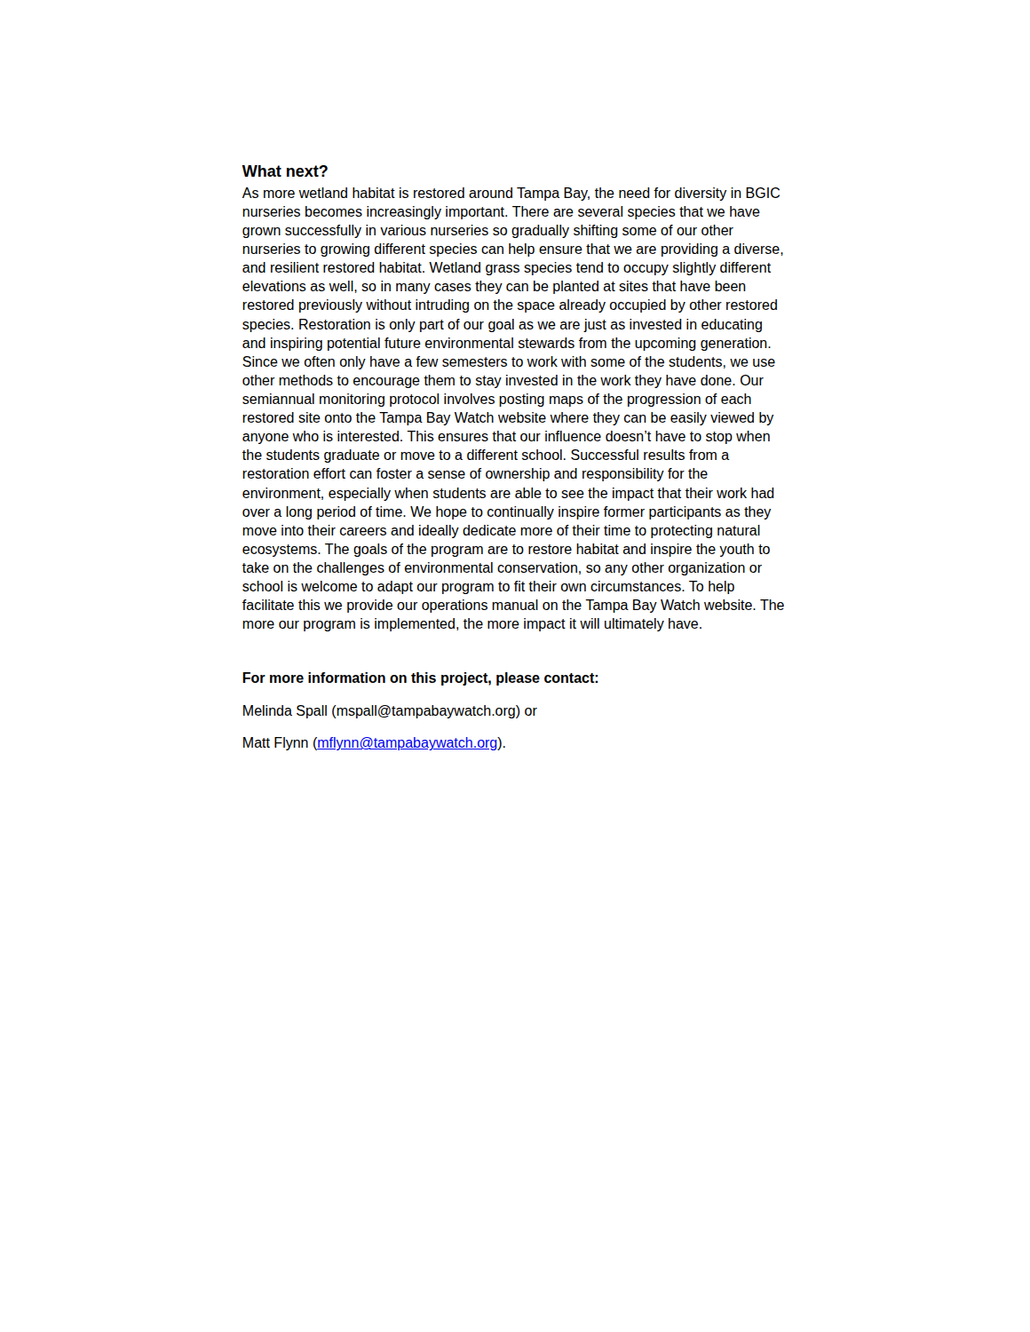What next?
As more wetland habitat is restored around Tampa Bay, the need for diversity in BGIC nurseries becomes increasingly important. There are several species that we have grown successfully in various nurseries so gradually shifting some of our other nurseries to growing different species can help ensure that we are providing a diverse, and resilient restored habitat. Wetland grass species tend to occupy slightly different elevations as well, so in many cases they can be planted at sites that have been restored previously without intruding on the space already occupied by other restored species. Restoration is only part of our goal as we are just as invested in educating and inspiring potential future environmental stewards from the upcoming generation. Since we often only have a few semesters to work with some of the students, we use other methods to encourage them to stay invested in the work they have done. Our semiannual monitoring protocol involves posting maps of the progression of each restored site onto the Tampa Bay Watch website where they can be easily viewed by anyone who is interested. This ensures that our influence doesn’t have to stop when the students graduate or move to a different school. Successful results from a restoration effort can foster a sense of ownership and responsibility for the environment, especially when students are able to see the impact that their work had over a long period of time. We hope to continually inspire former participants as they move into their careers and ideally dedicate more of their time to protecting natural ecosystems. The goals of the program are to restore habitat and inspire the youth to take on the challenges of environmental conservation, so any other organization or school is welcome to adapt our program to fit their own circumstances. To help facilitate this we provide our operations manual on the Tampa Bay Watch website. The more our program is implemented, the more impact it will ultimately have.
For more information on this project, please contact:
Melinda Spall (mspall@tampabaywatch.org) or
Matt Flynn (mflynn@tampabaywatch.org).